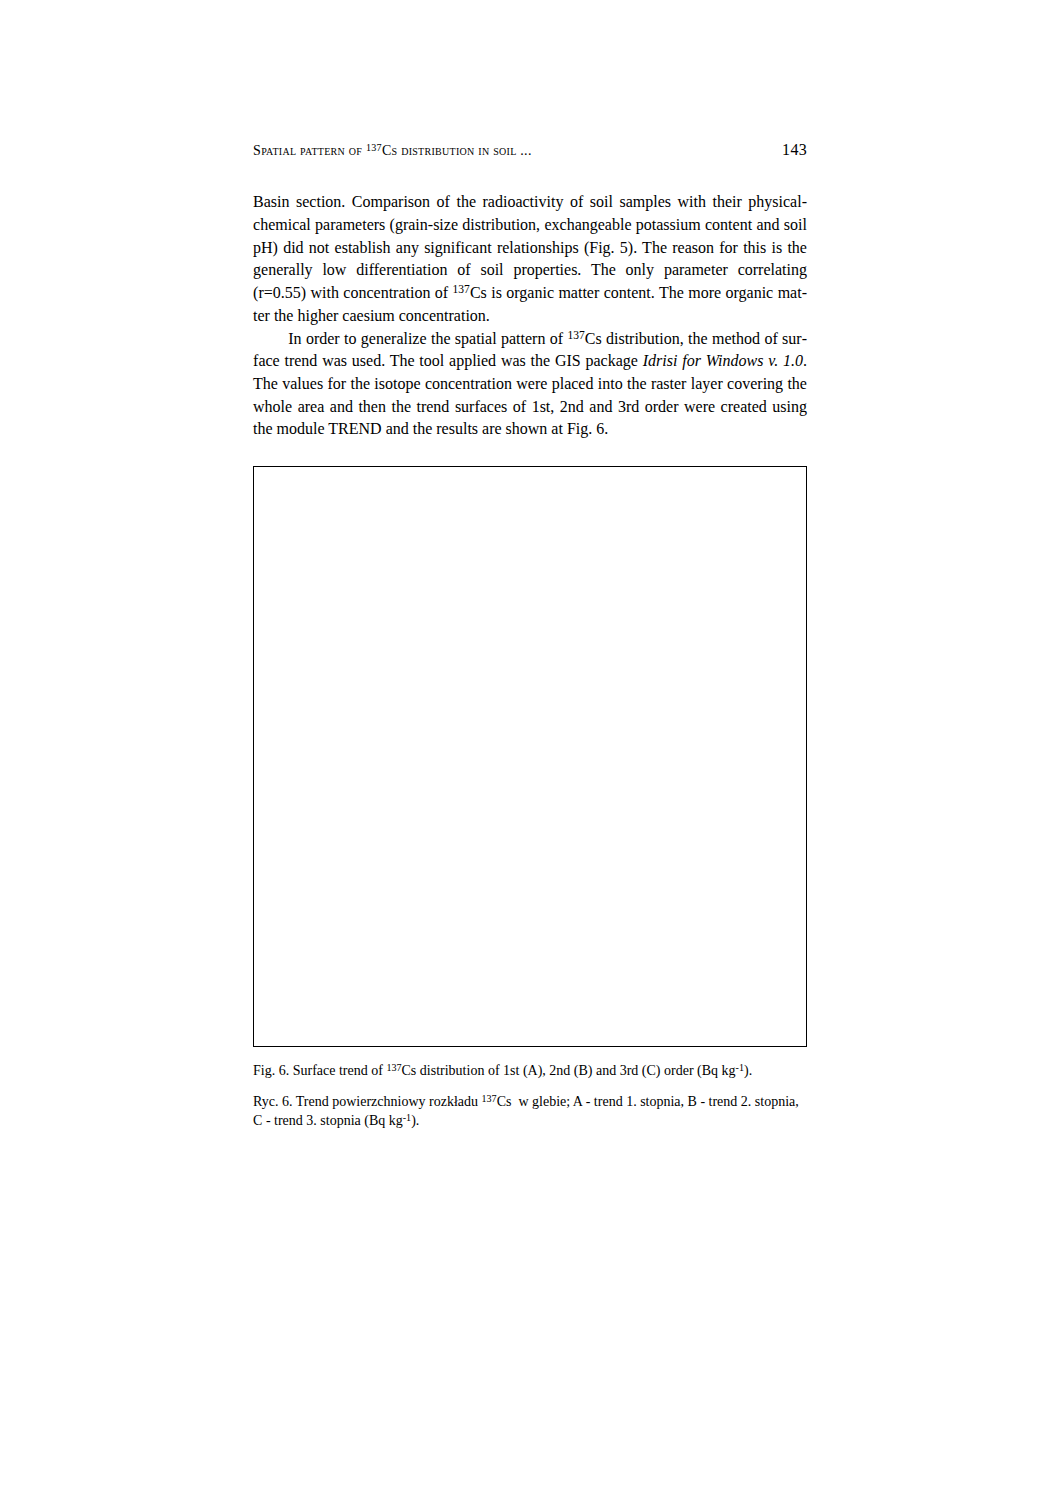Spatial pattern of 137Cs distribution in soil ... 143
Basin section. Comparison of the radioactivity of soil samples with their physical-chemical parameters (grain-size distribution, exchangeable potassium content and soil pH) did not establish any significant relationships (Fig. 5). The reason for this is the generally low differentiation of soil properties. The only parameter correlating (r=0.55) with concentration of 137Cs is organic matter content. The more organic matter the higher caesium concentration.
In order to generalize the spatial pattern of 137Cs distribution, the method of surface trend was used. The tool applied was the GIS package Idrisi for Windows v. 1.0. The values for the isotope concentration were placed into the raster layer covering the whole area and then the trend surfaces of 1st, 2nd and 3rd order were created using the module TREND and the results are shown at Fig. 6.
Fig. 6. Surface trend of 137Cs distribution of 1st (A), 2nd (B) and 3rd (C) order (Bq kg-1).
Ryc. 6. Trend powierzchniowy rozkładu 137Cs w glebie; A - trend 1. stopnia, B - trend 2. stopnia, C - trend 3. stopnia (Bq kg-1).